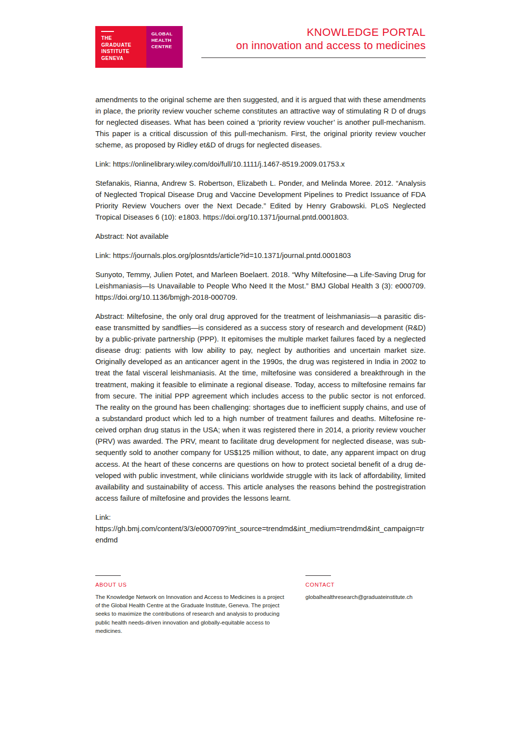THE
GRADUATE
INSTITUTE
GENEVA
GLOBAL
HEALTH
CENTRE
KNOWLEDGE PORTAL
on innovation and access to medicines
amendments to the original scheme are then suggested, and it is argued that with these amendments in place, the priority review voucher scheme constitutes an attractive way of stimulating R D of drugs for neglected diseases. What has been coined a ‘priority review voucher’ is another pull-mechanism. This paper is a critical discussion of this pull-mechanism. First, the original priority review voucher scheme, as proposed by Ridley et&D of drugs for neglected diseases.
Link: https://onlinelibrary.wiley.com/doi/full/10.1111/j.1467-8519.2009.01753.x
Stefanakis, Rianna, Andrew S. Robertson, Elizabeth L. Ponder, and Melinda Moree. 2012. “Analysis of Neglected Tropical Disease Drug and Vaccine Development Pipelines to Predict Issuance of FDA Priority Review Vouchers over the Next Decade.” Edited by Henry Grabowski. PLoS Neglected Tropical Diseases 6 (10): e1803. https://doi.org/10.1371/journal.pntd.0001803.
Abstract: Not available
Link: https://journals.plos.org/plosntds/article?id=10.1371/journal.pntd.0001803
Sunyoto, Temmy, Julien Potet, and Marleen Boelaert. 2018. “Why Miltefosine—a Life-Saving Drug for Leishmaniasis—Is Unavailable to People Who Need It the Most.” BMJ Global Health 3 (3): e000709. https://doi.org/10.1136/bmjgh-2018-000709.
Abstract: Miltefosine, the only oral drug approved for the treatment of leishmaniasis—a parasitic disease transmitted by sandflies—is considered as a success story of research and development (R&D) by a public-private partnership (PPP). It epitomises the multiple market failures faced by a neglected disease drug: patients with low ability to pay, neglect by authorities and uncertain market size. Originally developed as an anticancer agent in the 1990s, the drug was registered in India in 2002 to treat the fatal visceral leishmaniasis. At the time, miltefosine was considered a breakthrough in the treatment, making it feasible to eliminate a regional disease. Today, access to miltefosine remains far from secure. The initial PPP agreement which includes access to the public sector is not enforced. The reality on the ground has been challenging: shortages due to inefficient supply chains, and use of a substandard product which led to a high number of treatment failures and deaths. Miltefosine received orphan drug status in the USA; when it was registered there in 2014, a priority review voucher (PRV) was awarded. The PRV, meant to facilitate drug development for neglected disease, was subsequently sold to another company for US$125 million without, to date, any apparent impact on drug access. At the heart of these concerns are questions on how to protect societal benefit of a drug developed with public investment, while clinicians worldwide struggle with its lack of affordability, limited availability and sustainability of access. This article analyses the reasons behind the postregistration access failure of miltefosine and provides the lessons learnt.
Link:
https://gh.bmj.com/content/3/3/e000709?int_source=trendmd&int_medium=trendmd&int_campaign=tr endmd
About us
The Knowledge Network on Innovation and Access to Medicines is a project of the Global Health Centre at the Graduate Institute, Geneva. The project seeks to maximize the contributions of research and analysis to producing public health needs-driven innovation and globally-equitable access to medicines.
Contact
globalhealthresearch@graduateinstitute.ch